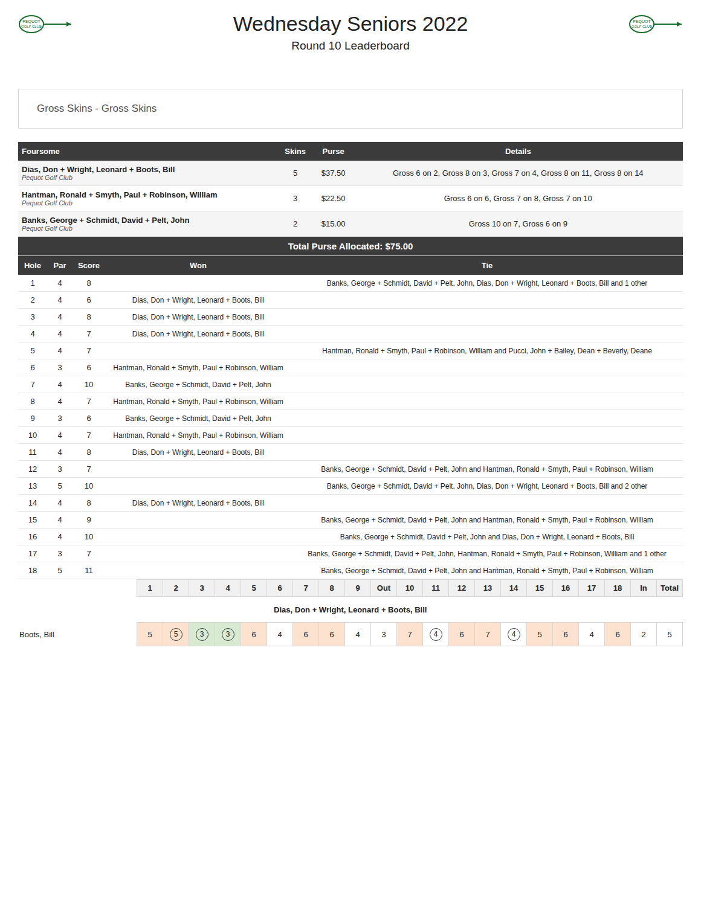PEQUOT GOLF CLUB
Wednesday Seniors 2022
Round 10 Leaderboard
PEQUOT GOLF CLUB
Gross Skins - Gross Skins
| Foursome | Skins | Purse | Details |
| --- | --- | --- | --- |
| Dias, Don + Wright, Leonard + Boots, Bill Pequot Golf Club | 5 | $37.50 | Gross 6 on 2, Gross 8 on 3, Gross 7 on 4, Gross 8 on 11, Gross 8 on 14 |
| Hantman, Ronald + Smyth, Paul + Robinson, William Pequot Golf Club | 3 | $22.50 | Gross 6 on 6, Gross 7 on 8, Gross 7 on 10 |
| Banks, George + Schmidt, David + Pelt, John Pequot Golf Club | 2 | $15.00 | Gross 10 on 7, Gross 6 on 9 |
| Total Purse Allocated: $75.00 |
| Hole | Par | Score | Won | Tie |
| --- | --- | --- | --- | --- |
| 1 | 4 | 8 | | Banks, George + Schmidt, David + Pelt, John, Dias, Don + Wright, Leonard + Boots, Bill and 1 other |
| 2 | 4 | 6 | Dias, Don + Wright, Leonard + Boots, Bill | |
| 3 | 4 | 8 | Dias, Don + Wright, Leonard + Boots, Bill | |
| 4 | 4 | 7 | Dias, Don + Wright, Leonard + Boots, Bill | |
| 5 | 4 | 7 | | Hantman, Ronald + Smyth, Paul + Robinson, William and Pucci, John + Bailey, Dean + Beverly, Deane |
| 6 | 3 | 6 | Hantman, Ronald + Smyth, Paul + Robinson, William | |
| 7 | 4 | 10 | Banks, George + Schmidt, David + Pelt, John | |
| 8 | 4 | 7 | Hantman, Ronald + Smyth, Paul + Robinson, William | |
| 9 | 3 | 6 | Banks, George + Schmidt, David + Pelt, John | |
| 10 | 4 | 7 | Hantman, Ronald + Smyth, Paul + Robinson, William | |
| 11 | 4 | 8 | Dias, Don + Wright, Leonard + Boots, Bill | |
| 12 | 3 | 7 | | Banks, George + Schmidt, David + Pelt, John and Hantman, Ronald + Smyth, Paul + Robinson, William |
| 13 | 5 | 10 | | Banks, George + Schmidt, David + Pelt, John, Dias, Don + Wright, Leonard + Boots, Bill and 2 other |
| 14 | 4 | 8 | Dias, Don + Wright, Leonard + Boots, Bill | |
| 15 | 4 | 9 | | Banks, George + Schmidt, David + Pelt, John and Hantman, Ronald + Smyth, Paul + Robinson, William |
| 16 | 4 | 10 | | Banks, George + Schmidt, David + Pelt, John and Dias, Don + Wright, Leonard + Boots, Bill |
| 17 | 3 | 7 | | Banks, George + Schmidt, David + Pelt, John, Hantman, Ronald + Smyth, Paul + Robinson, William and 1 other |
| 18 | 5 | 11 | | Banks, George + Schmidt, David + Pelt, John and Hantman, Ronald + Smyth, Paul + Robinson, William |
| | 1 | 2 | 3 | 4 | 5 | 6 | 7 | 8 | 9 | Out | 10 | 11 | 12 | 13 | 14 | 15 | 16 | 17 | 18 | In | Total |
| --- | --- | --- | --- | --- | --- | --- | --- | --- | --- | --- | --- | --- | --- | --- | --- | --- | --- | --- | --- | --- | --- |
| Dias, Don + Wright, Leonard + Boots, Bill |
| Boots, Bill | 5 | 5 | 3 | 3 | 6 | 4 | 6 | 6 | 4 | 3 | 7 | 4 | 6 | 7 | 4 | 5 | 6 | 4 | 6 | 2 | 5 |